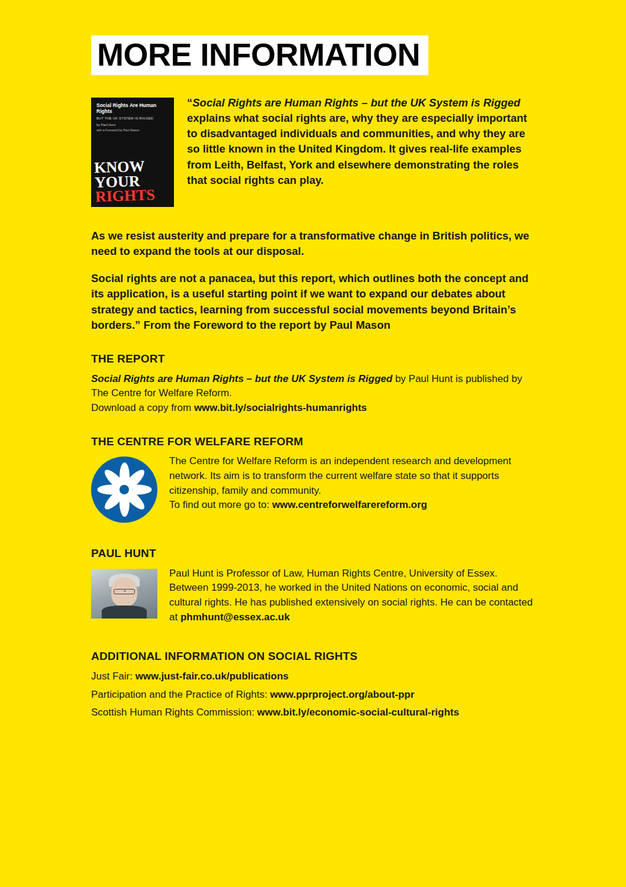More Information
Social Rights Are Human Rights BUT THE UK SYSTEM IS RIGGED by Paul Hunt with a Foreword by Paul Mason
KNOW YOUR RIGHTS
“Social Rights are Human Rights – but the UK System is Rigged explains what social rights are, why they are especially important to disadvantaged individuals and communities, and why they are so little known in the United Kingdom. It gives real-life examples from Leith, Belfast, York and elsewhere demonstrating the roles that social rights can play.
As we resist austerity and prepare for a transformative change in British politics, we need to expand the tools at our disposal.
Social rights are not a panacea, but this report, which outlines both the concept and its application, is a useful starting point if we want to expand our debates about strategy and tactics, learning from successful social movements beyond Britain’s borders.” From the Foreword to the report by Paul Mason
The Report
Social Rights are Human Rights – but the UK System is Rigged by Paul Hunt is published by The Centre for Welfare Reform.
Download a copy from www.bit.ly/socialrights-humanrights
The Centre for Welfare Reform
The Centre for Welfare Reform is an independent research and development network. Its aim is to transform the current welfare state so that it supports citizenship, family and community.
To find out more go to: www.centreforwelfarereform.org
Paul Hunt
Paul Hunt is Professor of Law, Human Rights Centre, University of Essex. Between 1999-2013, he worked in the United Nations on economic, social and cultural rights. He has published extensively on social rights. He can be contacted at phmhunt@essex.ac.uk
Additional Information on Social Rights
Just Fair: www.just-fair.co.uk/publications
Participation and the Practice of Rights: www.pprproject.org/about-ppr
Scottish Human Rights Commission: www.bit.ly/economic-social-cultural-rights